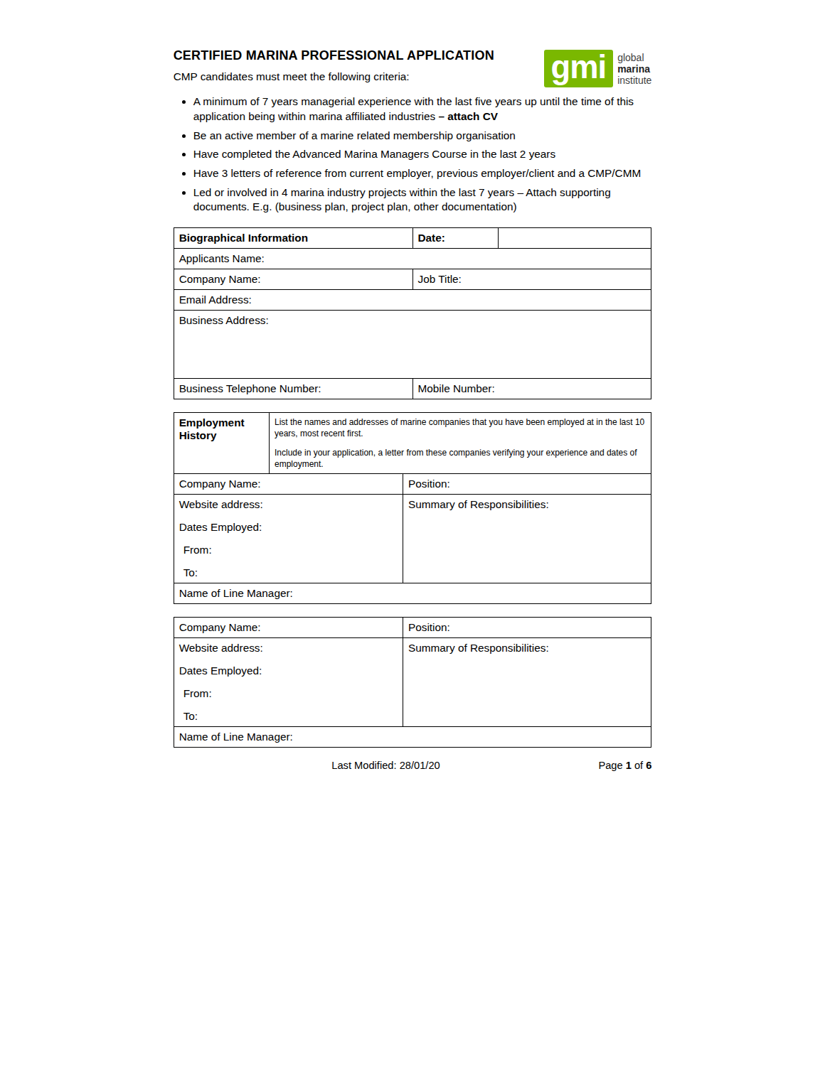CERTIFIED MARINA PROFESSIONAL APPLICATION
CMP candidates must meet the following criteria:
gmi global
marina
institute
A minimum of 7 years managerial experience with the last five years up until the time of this application being within marina affiliated industries – attach CV
Be an active member of a marine related membership organisation
Have completed the Advanced Marina Managers Course in the last 2 years
Have 3 letters of reference from current employer, previous employer/client and a CMP/CMM
Led or involved in 4 marina industry projects within the last 7 years – Attach supporting documents. E.g. (business plan, project plan, other documentation)
| Biographical Information | Date: | |
| Applicants Name: |
| Company Name: | Job Title: |
| Email Address: |
| Business Address: |
| Business Telephone Number: | Mobile Number: |
| Employment History | List the names and addresses of marine companies that you have been employed at in the last 10 years, most recent first. Include in your application, a letter from these companies verifying your experience and dates of employment. |
| Company Name: | Position: |
| Website address: Dates Employed: From: To: | Summary of Responsibilities: |
| Name of Line Manager: |
| Company Name: | Position: |
| Website address: Dates Employed: From: To: | Summary of Responsibilities: |
| Name of Line Manager: |
Last Modified: 28/01/20
Page 1 of 6